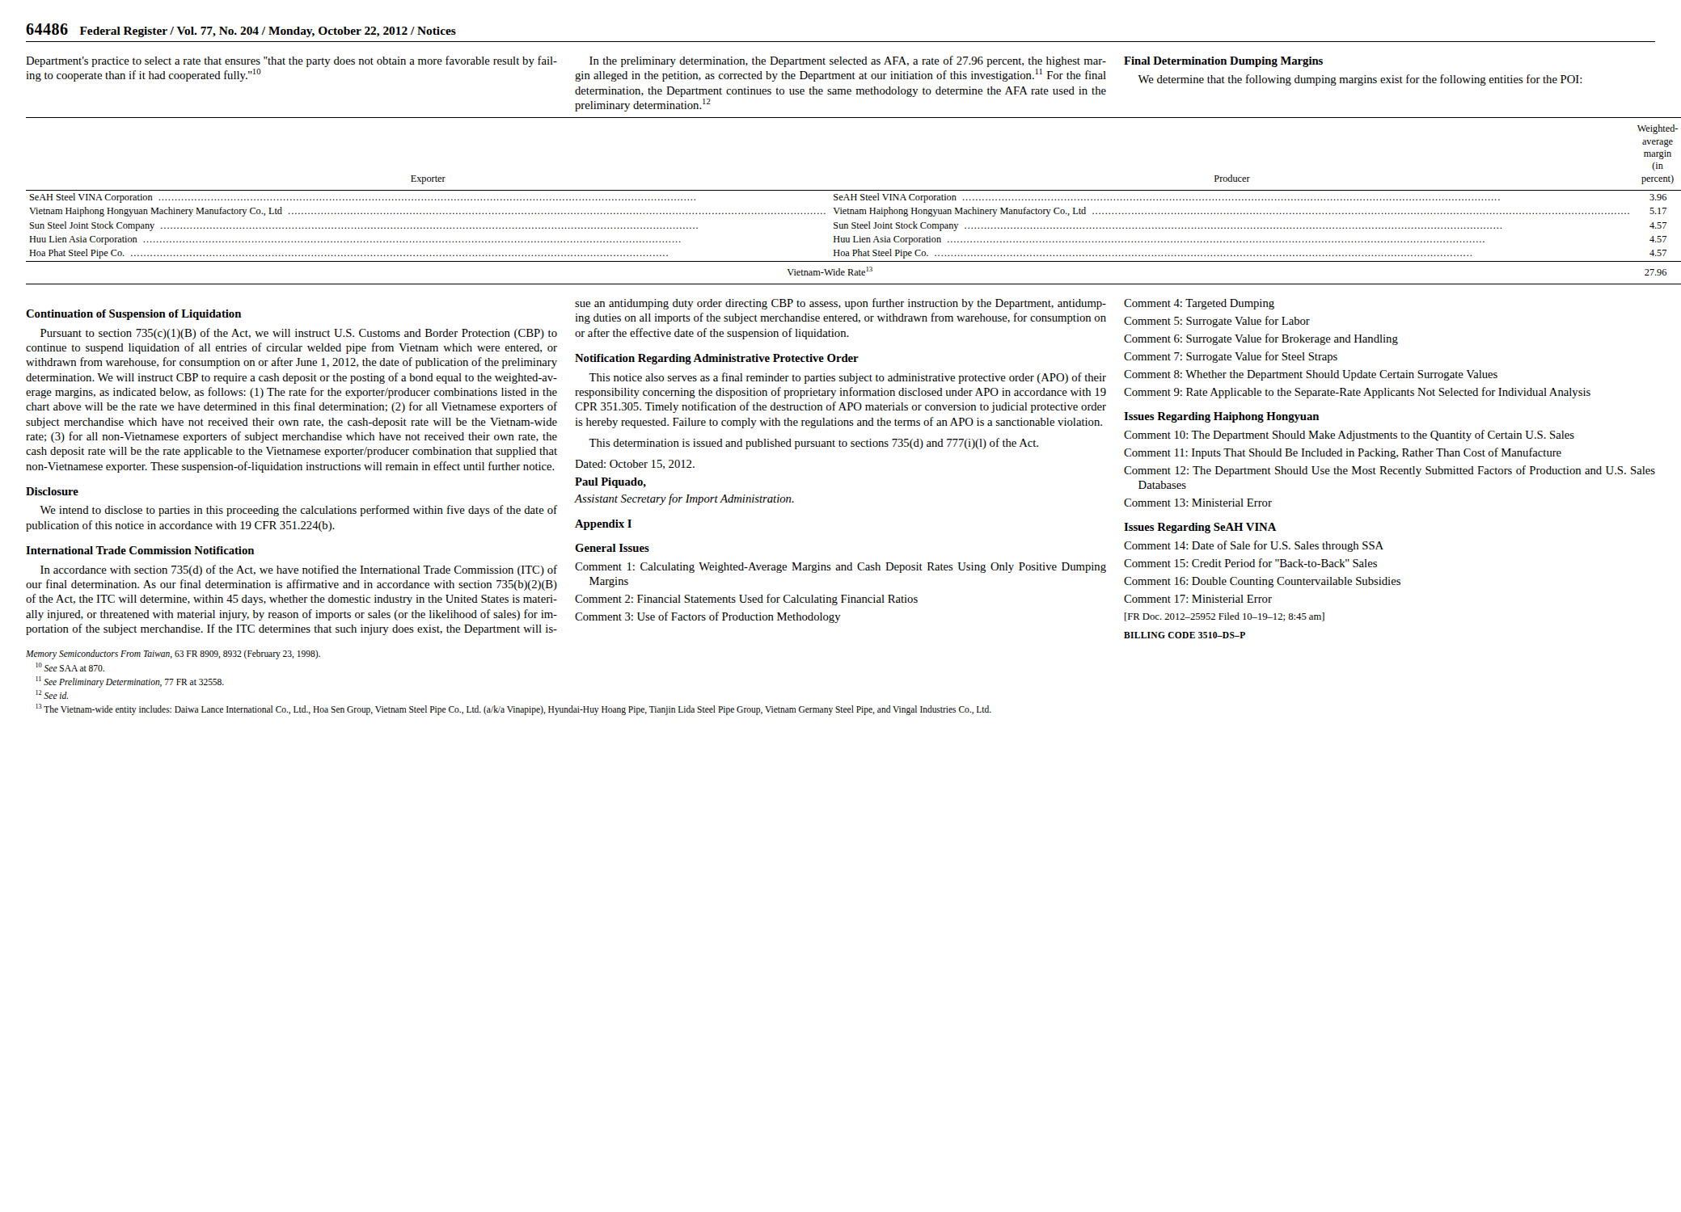64486
Federal Register / Vol. 77, No. 204 / Monday, October 22, 2012 / Notices
Department's practice to select a rate that ensures ''that the party does not obtain a more favorable result by failing to cooperate than if it had cooperated fully.''10
In the preliminary determination, the Department selected as AFA, a rate of 27.96 percent, the highest margin alleged in the petition, as corrected by the Department at our initiation of this investigation.11 For the final determination, the Department continues to use the same methodology to determine the AFA rate used in the preliminary determination.12
Final Determination Dumping Margins
We determine that the following dumping margins exist for the following entities for the POI:
| Exporter | Producer | Weighted- average margin (in percent) |
| --- | --- | --- |
| SeAH Steel VINA Corporation | SeAH Steel VINA Corporation | 3.96 |
| Vietnam Haiphong Hongyuan Machinery Manufactory Co., Ltd | Vietnam Haiphong Hongyuan Machinery Manufactory Co., Ltd | 5.17 |
| Sun Steel Joint Stock Company | Sun Steel Joint Stock Company | 4.57 |
| Huu Lien Asia Corporation | Huu Lien Asia Corporation | 4.57 |
| Hoa Phat Steel Pipe Co. | Hoa Phat Steel Pipe Co. | 4.57 |
| Vietnam-Wide Rate 13 | 27.96 |
Continuation of Suspension of Liquidation
Pursuant to section 735(c)(1)(B) of the Act, we will instruct U.S. Customs and Border Protection (CBP) to continue to suspend liquidation of all entries of circular welded pipe from Vietnam which were entered, or withdrawn from warehouse, for consumption on or after June 1, 2012, the date of publication of the preliminary determination. We will instruct CBP to require a cash deposit or the posting of a bond equal to the weighted-average margins, as indicated below, as follows: (1) The rate for the exporter/producer combinations listed in the chart above will be the rate we have determined in this final determination; (2) for all Vietnamese exporters of subject merchandise which have not received their own rate, the cash-deposit rate will be the Vietnam-wide rate; (3) for all non-Vietnamese exporters of subject merchandise which have not received their own rate, the cash deposit rate will be the rate applicable to the Vietnamese exporter/producer combination that supplied that non-Vietnamese exporter. These suspension-of-liquidation instructions will remain in effect until further notice.
Disclosure
We intend to disclose to parties in this proceeding the calculations performed within five days of the date of publication of this notice in accordance with 19 CFR 351.224(b).
International Trade Commission Notification
In accordance with section 735(d) of the Act, we have notified the International Trade Commission (ITC) of our final determination. As our final determination is affirmative and in accordance with section 735(b)(2)(B) of the Act, the ITC will determine, within 45 days, whether the domestic industry in the United States is materially injured, or threatened with material injury, by reason of imports or sales (or the likelihood of sales) for importation of the subject merchandise. If the ITC determines that such injury does exist, the Department will issue an antidumping duty order directing CBP to assess, upon further instruction by the Department, antidumping duties on all imports of the subject merchandise entered, or withdrawn from warehouse, for consumption on or after the effective date of the suspension of liquidation.
Notification Regarding Administrative Protective Order
This notice also serves as a final reminder to parties subject to administrative protective order (APO) of their responsibility concerning the disposition of proprietary information disclosed under APO in accordance with 19 CPR 351.305. Timely notification of the destruction of APO materials or conversion to judicial protective order is hereby requested. Failure to comply with the regulations and the terms of an APO is a sanctionable violation.
This determination is issued and published pursuant to sections 735(d) and 777(i)(l) of the Act.
Dated: October 15, 2012.
Paul Piquado,
Assistant Secretary for Import Administration.
Appendix I
General Issues
Comment 1: Calculating Weighted-Average Margins and Cash Deposit Rates Using Only Positive Dumping Margins
Comment 2: Financial Statements Used for Calculating Financial Ratios
Comment 3: Use of Factors of Production Methodology
Comment 4: Targeted Dumping
Comment 5: Surrogate Value for Labor
Comment 6: Surrogate Value for Brokerage and Handling
Comment 7: Surrogate Value for Steel Straps
Comment 8: Whether the Department Should Update Certain Surrogate Values
Comment 9: Rate Applicable to the Separate-Rate Applicants Not Selected for Individual Analysis
Issues Regarding Haiphong Hongyuan
Comment 10: The Department Should Make Adjustments to the Quantity of Certain U.S. Sales
Comment 11: Inputs That Should Be Included in Packing, Rather Than Cost of Manufacture
Comment 12: The Department Should Use the Most Recently Submitted Factors of Production and U.S. Sales Databases
Comment 13: Ministerial Error
Issues Regarding SeAH VINA
Comment 14: Date of Sale for U.S. Sales through SSA
Comment 15: Credit Period for ''Back-to-Back'' Sales
Comment 16: Double Counting Countervailable Subsidies
Comment 17: Ministerial Error
[FR Doc. 2012–25952 Filed 10–19–12; 8:45 am]
BILLING CODE 3510–DS–P
Memory Semiconductors From Taiwan, 63 FR 8909, 8932 (February 23, 1998).
10 See SAA at 870.
11 See Preliminary Determination, 77 FR at 32558.
12 See id.
13 The Vietnam-wide entity includes: Daiwa Lance International Co., Ltd., Hoa Sen Group, Vietnam Steel Pipe Co., Ltd. (a/k/a Vinapipe), Hyundai-Huy Hoang Pipe, Tianjin Lida Steel Pipe Group, Vietnam Germany Steel Pipe, and Vingal Industries Co., Ltd.